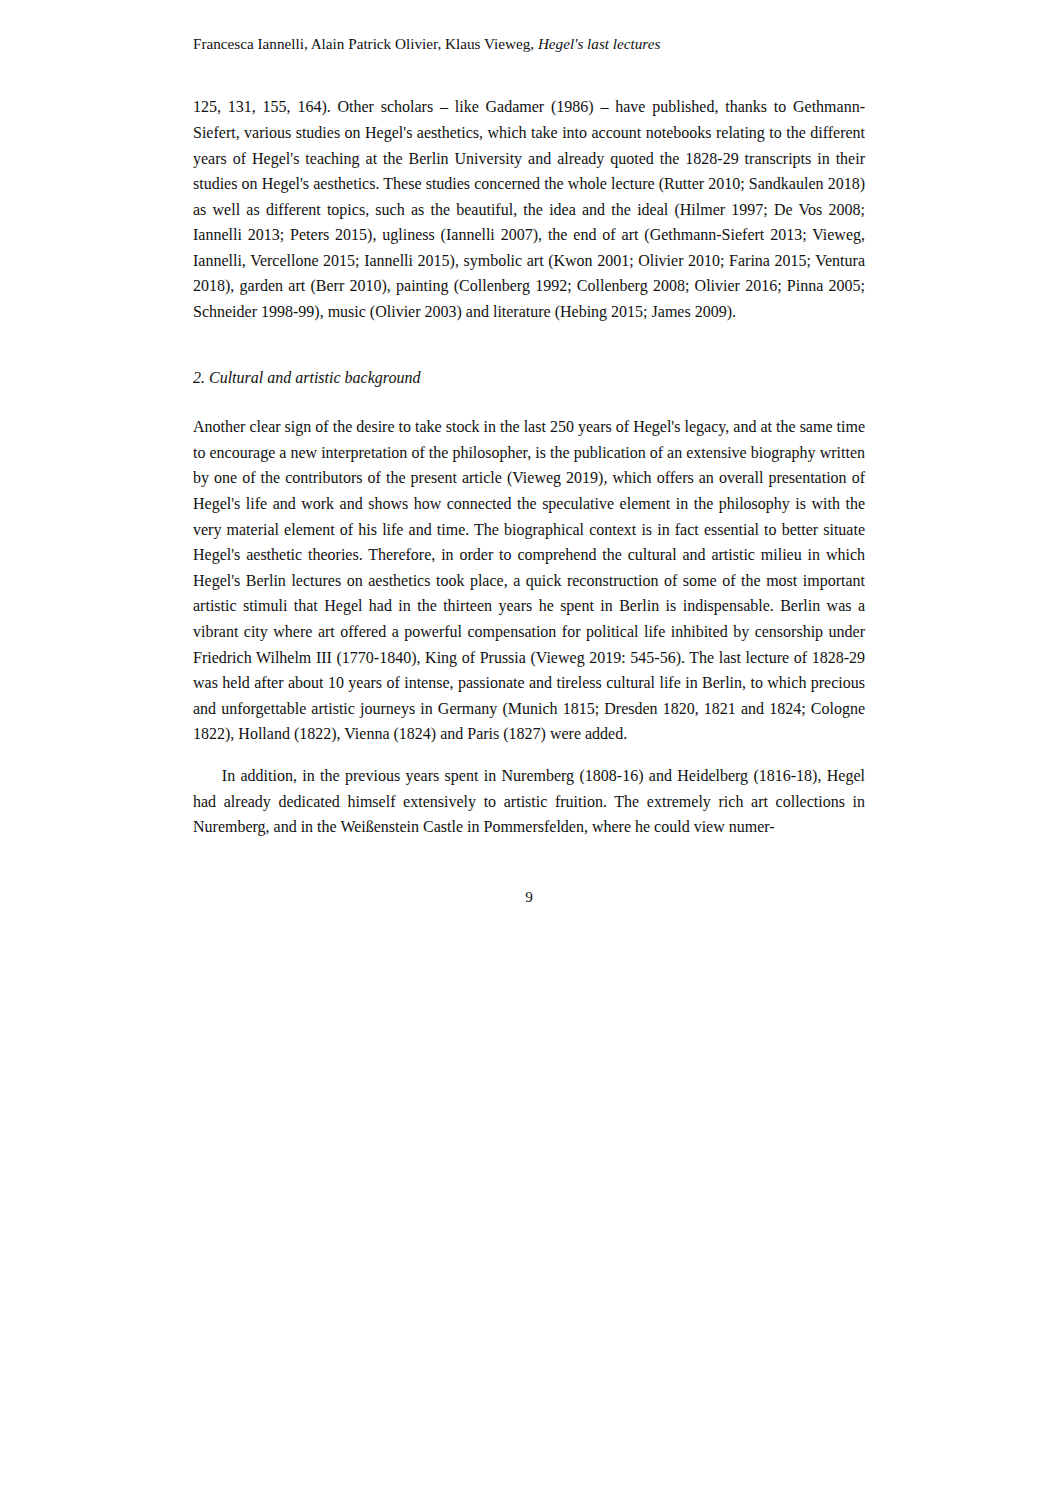Francesca Iannelli, Alain Patrick Olivier, Klaus Vieweg, Hegel's last lectures
125, 131, 155, 164). Other scholars – like Gadamer (1986) – have published, thanks to Gethmann-Siefert, various studies on Hegel's aesthetics, which take into account notebooks relating to the different years of Hegel's teaching at the Berlin University and already quoted the 1828-29 transcripts in their studies on Hegel's aesthetics. These studies concerned the whole lecture (Rutter 2010; Sandkaulen 2018) as well as different topics, such as the beautiful, the idea and the ideal (Hilmer 1997; De Vos 2008; Iannelli 2013; Peters 2015), ugliness (Iannelli 2007), the end of art (Gethmann-Siefert 2013; Vieweg, Iannelli, Vercellone 2015; Iannelli 2015), symbolic art (Kwon 2001; Olivier 2010; Farina 2015; Ventura 2018), garden art (Berr 2010), painting (Collenberg 1992; Collenberg 2008; Olivier 2016; Pinna 2005; Schneider 1998-99), music (Olivier 2003) and literature (Hebing 2015; James 2009).
2. Cultural and artistic background
Another clear sign of the desire to take stock in the last 250 years of Hegel's legacy, and at the same time to encourage a new interpretation of the philosopher, is the publication of an extensive biography written by one of the contributors of the present article (Vieweg 2019), which offers an overall presentation of Hegel's life and work and shows how connected the speculative element in the philosophy is with the very material element of his life and time. The biographical context is in fact essential to better situate Hegel's aesthetic theories. Therefore, in order to comprehend the cultural and artistic milieu in which Hegel's Berlin lectures on aesthetics took place, a quick reconstruction of some of the most important artistic stimuli that Hegel had in the thirteen years he spent in Berlin is indispensable. Berlin was a vibrant city where art offered a powerful compensation for political life inhibited by censorship under Friedrich Wilhelm III (1770-1840), King of Prussia (Vieweg 2019: 545-56). The last lecture of 1828-29 was held after about 10 years of intense, passionate and tireless cultural life in Berlin, to which precious and unforgettable artistic journeys in Germany (Munich 1815; Dresden 1820, 1821 and 1824; Cologne 1822), Holland (1822), Vienna (1824) and Paris (1827) were added.
In addition, in the previous years spent in Nuremberg (1808-16) and Heidelberg (1816-18), Hegel had already dedicated himself extensively to artistic fruition. The extremely rich art collections in Nuremberg, and in the Weißenstein Castle in Pommersfelden, where he could view numer-
9